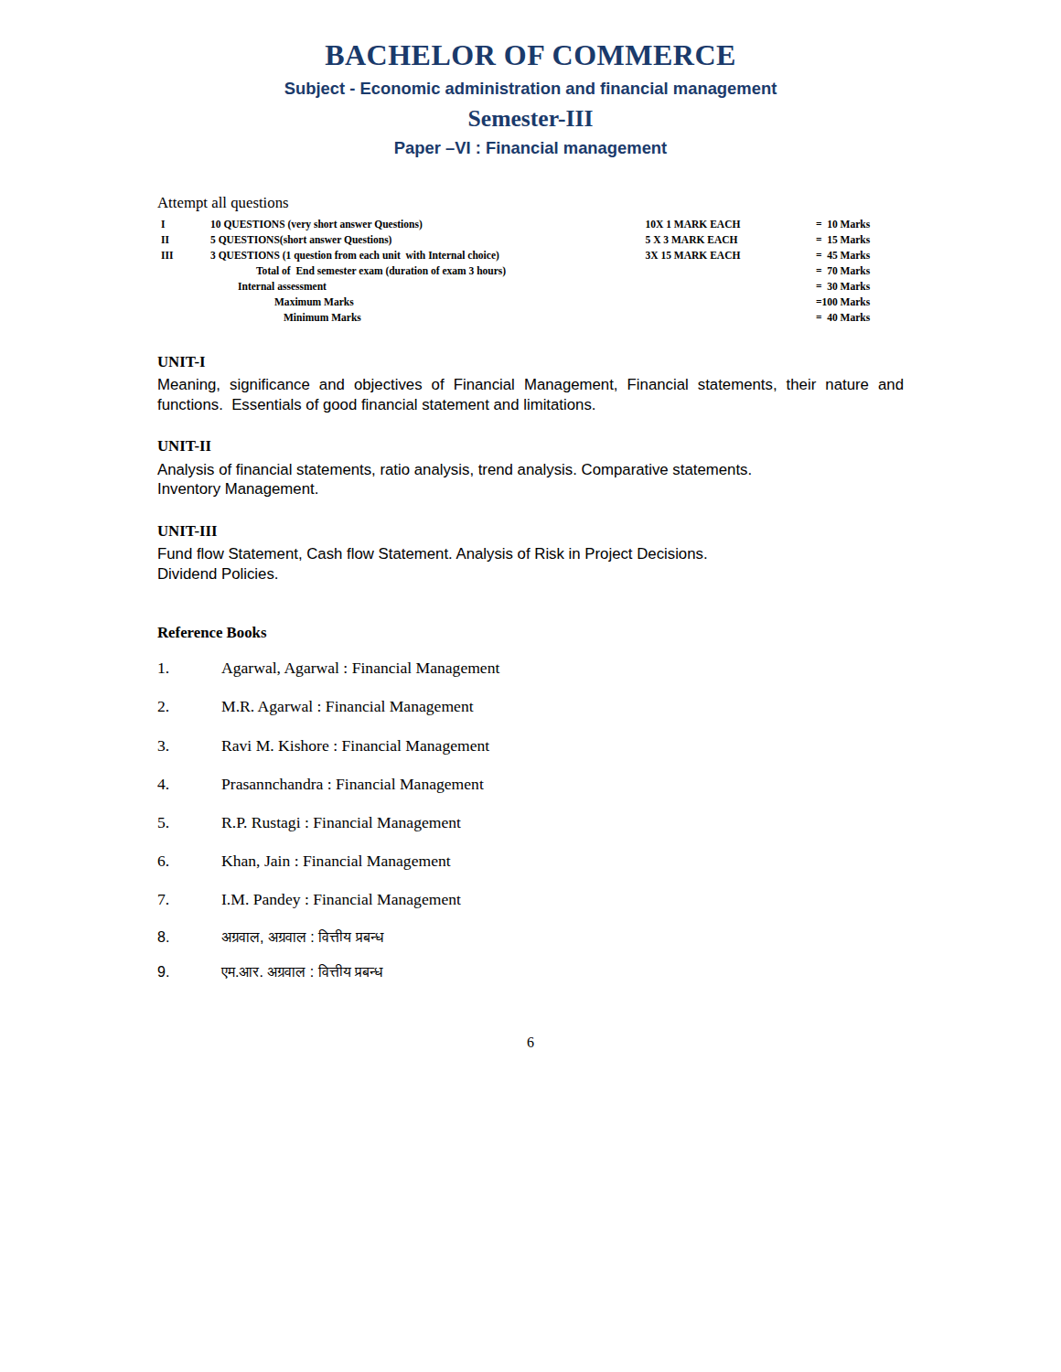BACHELOR OF COMMERCE
Subject - Economic administration and financial management
Semester-III
Paper –VI : Financial management
Attempt all questions
| I | 10 QUESTIONS (very short answer Questions) | 10X 1 MARK EACH | = 10 Marks |
| II | 5 QUESTIONS(short answer Questions) | 5 X 3 MARK EACH | = 15 Marks |
| III | 3 QUESTIONS (1 question from each unit with Internal choice) | 3X 15 MARK EACH | = 45 Marks |
| | Total of End semester exam (duration of exam 3 hours) | | = 70 Marks |
| | Internal assessment | | = 30 Marks |
| | Maximum Marks | | =100 Marks |
| | Minimum Marks | | = 40 Marks |
UNIT-I
Meaning, significance and objectives of Financial Management, Financial statements, their nature and functions. Essentials of good financial statement and limitations.
UNIT-II
Analysis of financial statements, ratio analysis, trend analysis. Comparative statements.
Inventory Management.
UNIT-III
Fund flow Statement, Cash flow Statement. Analysis of Risk in Project Decisions.
Dividend Policies.
Reference Books
Agarwal, Agarwal : Financial Management
M.R. Agarwal : Financial Management
Ravi M. Kishore : Financial Management
Prasannchandra : Financial Management
R.P. Rustagi : Financial Management
Khan, Jain : Financial Management
I.M. Pandey : Financial Management
अग्रवाल, अग्रवाल : वित्तीय प्रबन्ध
एम.आर. अग्रवाल : वित्तीय प्रबन्ध
6